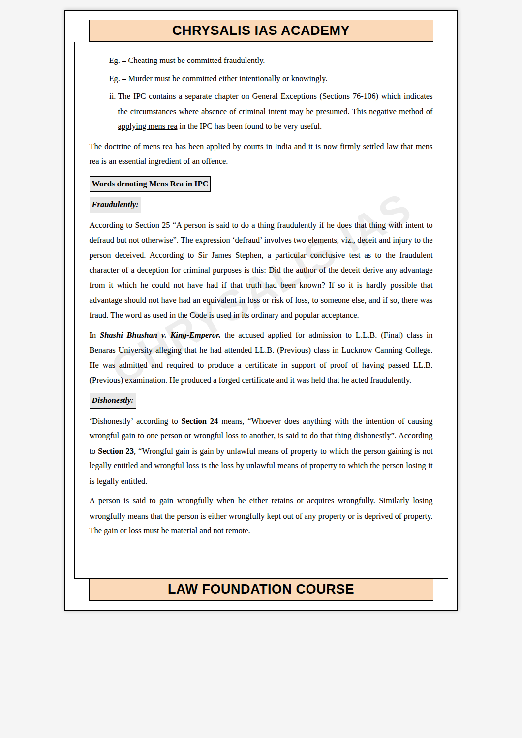CHRYSALIS IAS ACADEMY
CHRYSALIS IAS
Eg. – Cheating must be committed fraudulently.
Eg. – Murder must be committed either intentionally or knowingly.
The IPC contains a separate chapter on General Exceptions (Sections 76-106) which indicates the circumstances where absence of criminal intent may be presumed. This negative method of applying mens rea in the IPC has been found to be very useful.
The doctrine of mens rea has been applied by courts in India and it is now firmly settled law that mens rea is an essential ingredient of an offence.
Words denoting Mens Rea in IPC
Fraudulently:
According to Section 25 “A person is said to do a thing fraudulently if he does that thing with intent to defraud but not otherwise”. The expression ‘defraud’ involves two elements, viz., deceit and injury to the person deceived. According to Sir James Stephen, a particular conclusive test as to the fraudulent character of a deception for criminal purposes is this: Did the author of the deceit derive any advantage from it which he could not have had if that truth had been known? If so it is hardly possible that advantage should not have had an equivalent in loss or risk of loss, to someone else, and if so, there was fraud. The word as used in the Code is used in its ordinary and popular acceptance.
In Shashi Bhushan v. King-Emperor, the accused applied for admission to L.L.B. (Final) class in Benaras University alleging that he had attended LL.B. (Previous) class in Lucknow Canning College. He was admitted and required to produce a certificate in support of proof of having passed LL.B. (Previous) examination. He produced a forged certificate and it was held that he acted fraudulently.
Dishonestly:
‘Dishonestly’ according to Section 24 means, “Whoever does anything with the intention of causing wrongful gain to one person or wrongful loss to another, is said to do that thing dishonestly”. According to Section 23, “Wrongful gain is gain by unlawful means of property to which the person gaining is not legally entitled and wrongful loss is the loss by unlawful means of property to which the person losing it is legally entitled.
A person is said to gain wrongfully when he either retains or acquires wrongfully. Similarly losing wrongfully means that the person is either wrongfully kept out of any property or is deprived of property. The gain or loss must be material and not remote.
LAW FOUNDATION COURSE